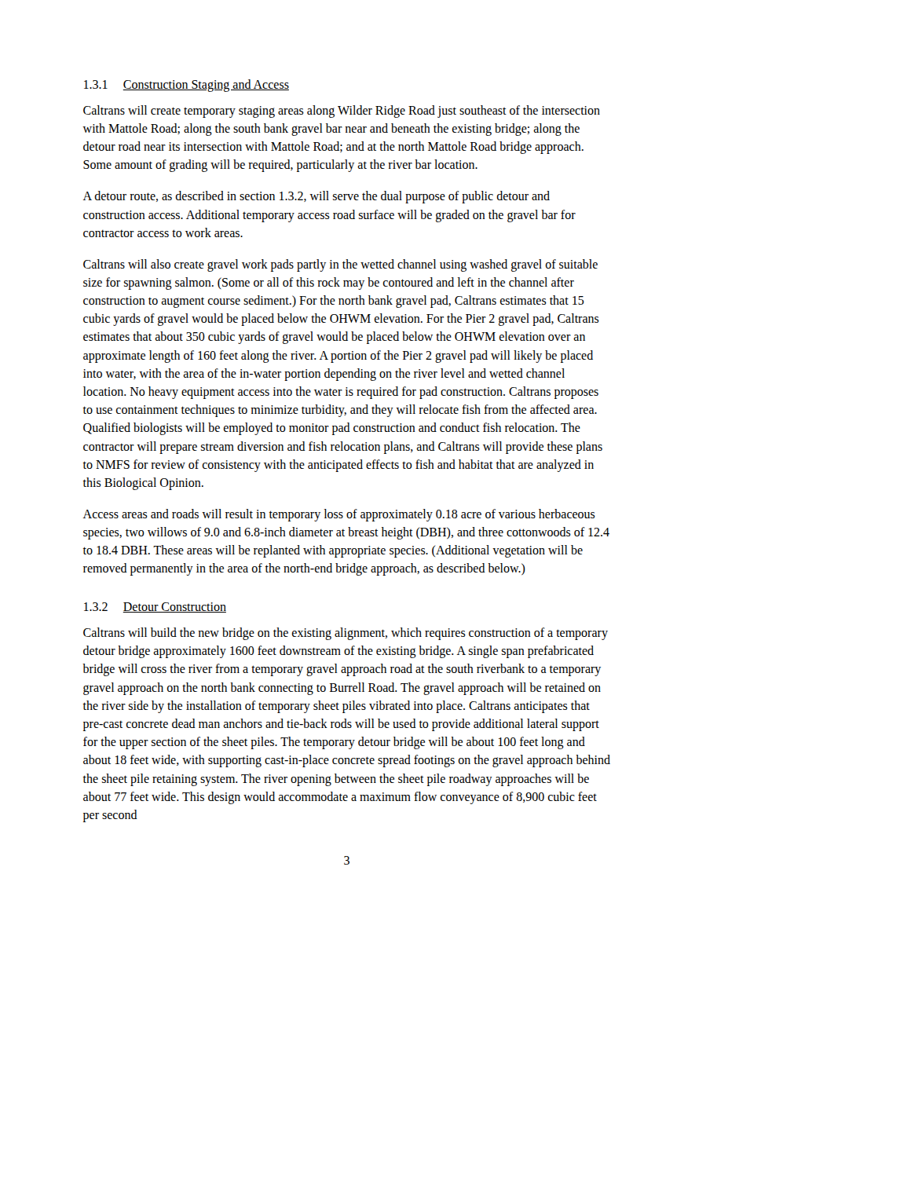1.3.1 Construction Staging and Access
Caltrans will create temporary staging areas along Wilder Ridge Road just southeast of the intersection with Mattole Road; along the south bank gravel bar near and beneath the existing bridge; along the detour road near its intersection with Mattole Road; and at the north Mattole Road bridge approach. Some amount of grading will be required, particularly at the river bar location.
A detour route, as described in section 1.3.2, will serve the dual purpose of public detour and construction access. Additional temporary access road surface will be graded on the gravel bar for contractor access to work areas.
Caltrans will also create gravel work pads partly in the wetted channel using washed gravel of suitable size for spawning salmon. (Some or all of this rock may be contoured and left in the channel after construction to augment course sediment.) For the north bank gravel pad, Caltrans estimates that 15 cubic yards of gravel would be placed below the OHWM elevation. For the Pier 2 gravel pad, Caltrans estimates that about 350 cubic yards of gravel would be placed below the OHWM elevation over an approximate length of 160 feet along the river. A portion of the Pier 2 gravel pad will likely be placed into water, with the area of the in-water portion depending on the river level and wetted channel location. No heavy equipment access into the water is required for pad construction. Caltrans proposes to use containment techniques to minimize turbidity, and they will relocate fish from the affected area. Qualified biologists will be employed to monitor pad construction and conduct fish relocation. The contractor will prepare stream diversion and fish relocation plans, and Caltrans will provide these plans to NMFS for review of consistency with the anticipated effects to fish and habitat that are analyzed in this Biological Opinion.
Access areas and roads will result in temporary loss of approximately 0.18 acre of various herbaceous species, two willows of 9.0 and 6.8-inch diameter at breast height (DBH), and three cottonwoods of 12.4 to 18.4 DBH. These areas will be replanted with appropriate species. (Additional vegetation will be removed permanently in the area of the north-end bridge approach, as described below.)
1.3.2 Detour Construction
Caltrans will build the new bridge on the existing alignment, which requires construction of a temporary detour bridge approximately 1600 feet downstream of the existing bridge. A single span prefabricated bridge will cross the river from a temporary gravel approach road at the south riverbank to a temporary gravel approach on the north bank connecting to Burrell Road. The gravel approach will be retained on the river side by the installation of temporary sheet piles vibrated into place. Caltrans anticipates that pre-cast concrete dead man anchors and tie-back rods will be used to provide additional lateral support for the upper section of the sheet piles. The temporary detour bridge will be about 100 feet long and about 18 feet wide, with supporting cast-in-place concrete spread footings on the gravel approach behind the sheet pile retaining system. The river opening between the sheet pile roadway approaches will be about 77 feet wide. This design would accommodate a maximum flow conveyance of 8,900 cubic feet per second
3